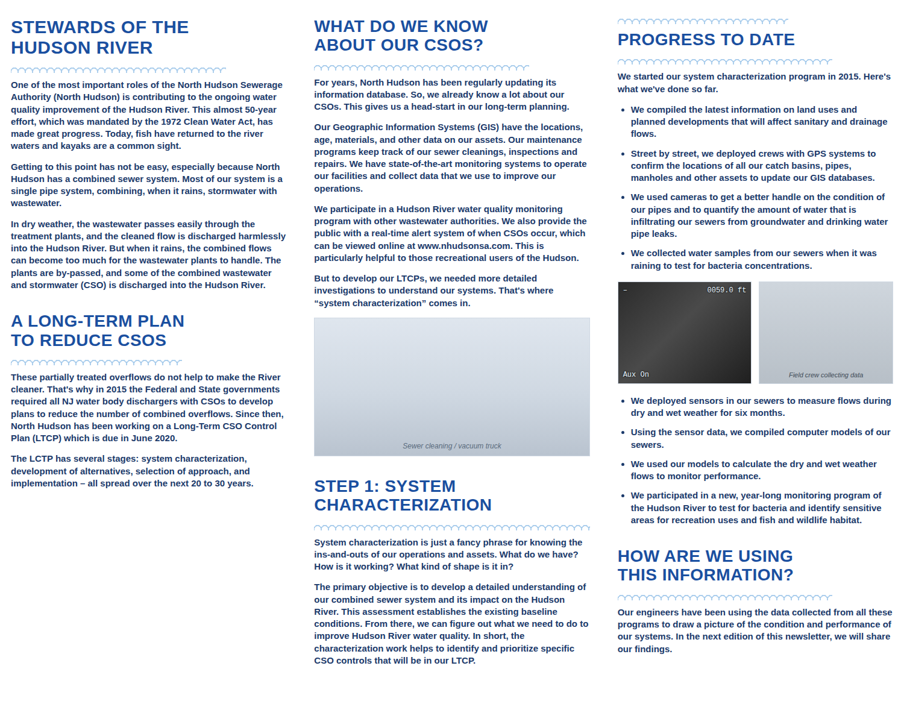Stewards of the
Hudson River
One of the most important roles of the North Hudson Sewerage Authority (North Hudson) is contributing to the ongoing water quality improvement of the Hudson River. This almost 50-year effort, which was mandated by the 1972 Clean Water Act, has made great progress. Today, fish have returned to the river waters and kayaks are a common sight.
Getting to this point has not be easy, especially because North Hudson has a combined sewer system. Most of our system is a single pipe system, combining, when it rains, stormwater with wastewater.
In dry weather, the wastewater passes easily through the treatment plants, and the cleaned flow is discharged harmlessly into the Hudson River. But when it rains, the combined flows can become too much for the wastewater plants to handle. The plants are by-passed, and some of the combined wastewater and stormwater (CSO) is discharged into the Hudson River.
A Long-Term Plan
to Reduce CSOs
These partially treated overflows do not help to make the River cleaner. That's why in 2015 the Federal and State governments required all NJ water body dischargers with CSOs to develop plans to reduce the number of combined overflows. Since then, North Hudson has been working on a Long-Term CSO Control Plan (LTCP) which is due in June 2020.
The LCTP has several stages: system characterization, development of alternatives, selection of approach, and implementation – all spread over the next 20 to 30 years.
What Do We Know
About Our CSOs?
For years, North Hudson has been regularly updating its information database. So, we already know a lot about our CSOs. This gives us a head-start in our long-term planning.
Our Geographic Information Systems (GIS) have the locations, age, materials, and other data on our assets. Our maintenance programs keep track of our sewer cleanings, inspections and repairs. We have state-of-the-art monitoring systems to operate our facilities and collect data that we use to improve our operations.
We participate in a Hudson River water quality monitoring program with other wastewater authorities. We also provide the public with a real-time alert system of when CSOs occur, which can be viewed online at www.nhudsonsa.com. This is particularly helpful to those recreational users of the Hudson.
But to develop our LTCPs, we needed more detailed investigations to understand our systems. That's where “system characterization” comes in.
Step 1: System
Characterization
System characterization is just a fancy phrase for knowing the ins-and-outs of our operations and assets. What do we have? How is it working? What kind of shape is it in?
The primary objective is to develop a detailed understanding of our combined sewer system and its impact on the Hudson River. This assessment establishes the existing baseline conditions. From there, we can figure out what we need to do to improve Hudson River water quality. In short, the characterization work helps to identify and prioritize specific CSO controls that will be in our LTCP.
Progress to Date
We started our system characterization program in 2015. Here's what we've done so far.
We compiled the latest information on land uses and planned developments that will affect sanitary and drainage flows.
Street by street, we deployed crews with GPS systems to confirm the locations of all our catch basins, pipes, manholes and other assets to update our GIS databases.
We used cameras to get a better handle on the condition of our pipes and to quantify the amount of water that is infiltrating our sewers from groundwater and drinking water pipe leaks.
We collected water samples from our sewers when it was raining to test for bacteria concentrations.
– 0059.0 ft Aux On
We deployed sensors in our sewers to measure flows during dry and wet weather for six months.
Using the sensor data, we compiled computer models of our sewers.
We used our models to calculate the dry and wet weather flows to monitor performance.
We participated in a new, year-long monitoring program of the Hudson River to test for bacteria and identify sensitive areas for recreation uses and fish and wildlife habitat.
How Are We Using
This Information?
Our engineers have been using the data collected from all these programs to draw a picture of the condition and performance of our systems. In the next edition of this newsletter, we will share our findings.